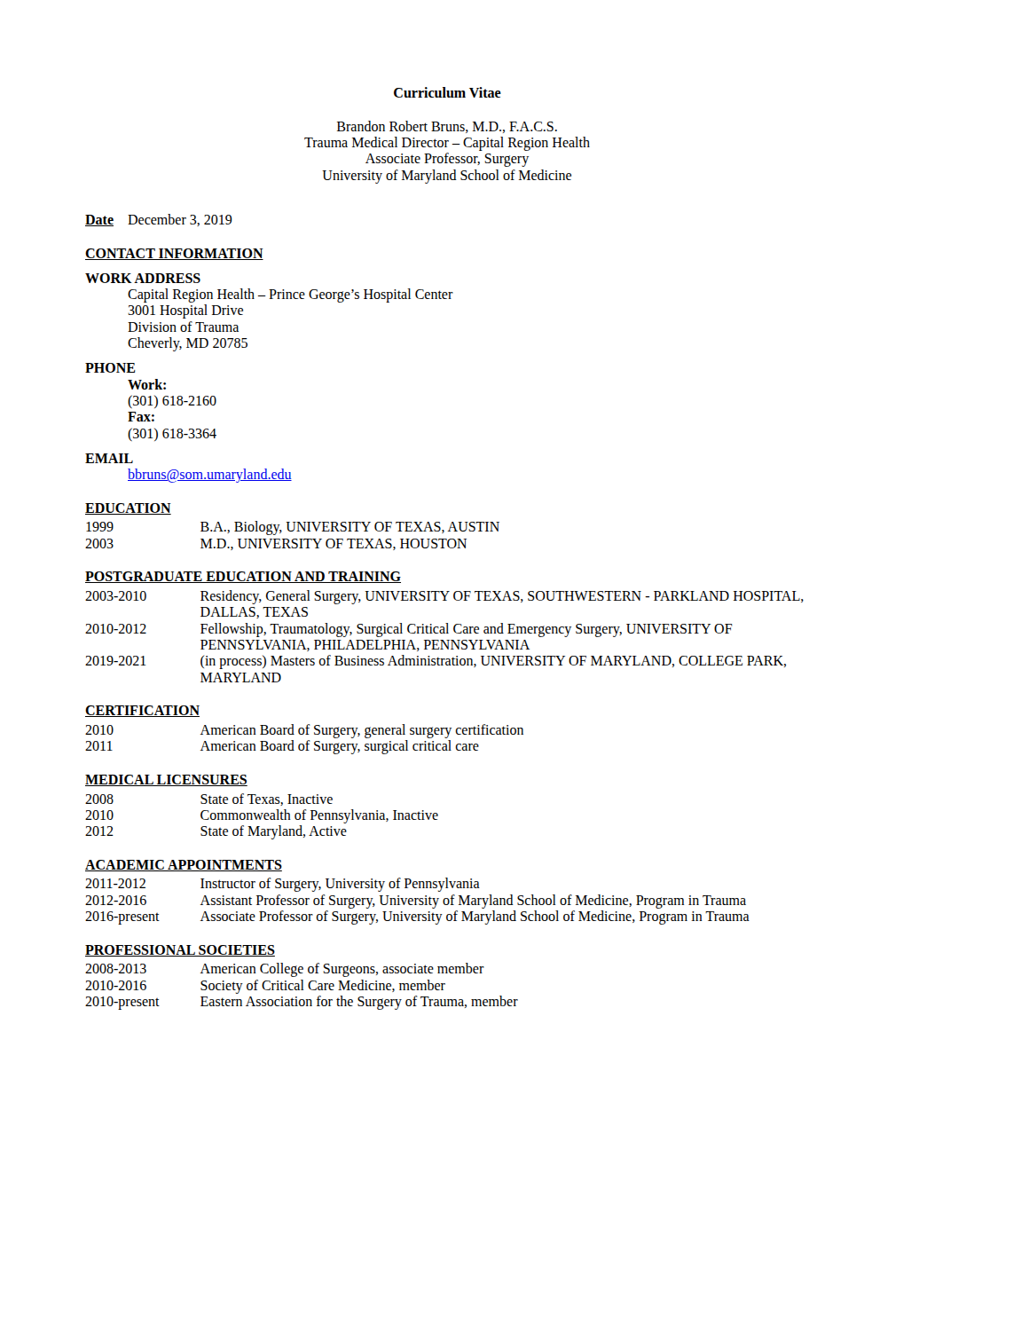Curriculum Vitae
Brandon Robert Bruns, M.D., F.A.C.S.
Trauma Medical Director – Capital Region Health
Associate Professor, Surgery
University of Maryland School of Medicine
Date December 3, 2019
CONTACT INFORMATION
WORK ADDRESS
Capital Region Health – Prince George’s Hospital Center
3001 Hospital Drive
Division of Trauma
Cheverly, MD 20785
PHONE
Work:
(301) 618-2160
Fax:
(301) 618-3364
EMAIL
bbruns@som.umaryland.edu
EDUCATION
| 1999 | B.A., Biology, UNIVERSITY OF TEXAS, AUSTIN |
| 2003 | M.D., UNIVERSITY OF TEXAS, HOUSTON |
POSTGRADUATE EDUCATION AND TRAINING
| 2003-2010 | Residency, General Surgery, UNIVERSITY OF TEXAS, SOUTHWESTERN - PARKLAND HOSPITAL, DALLAS, TEXAS |
| 2010-2012 | Fellowship, Traumatology, Surgical Critical Care and Emergency Surgery, UNIVERSITY OF PENNSYLVANIA, PHILADELPHIA, PENNSYLVANIA |
| 2019-2021 | (in process) Masters of Business Administration, UNIVERSITY OF MARYLAND, COLLEGE PARK, MARYLAND |
CERTIFICATION
| 2010 | American Board of Surgery, general surgery certification |
| 2011 | American Board of Surgery, surgical critical care |
MEDICAL LICENSURES
| 2008 | State of Texas, Inactive |
| 2010 | Commonwealth of Pennsylvania, Inactive |
| 2012 | State of Maryland, Active |
ACADEMIC APPOINTMENTS
| 2011-2012 | Instructor of Surgery, University of Pennsylvania |
| 2012-2016 | Assistant Professor of Surgery, University of Maryland School of Medicine, Program in Trauma |
| 2016-present | Associate Professor of Surgery, University of Maryland School of Medicine, Program in Trauma |
PROFESSIONAL SOCIETIES
| 2008-2013 | American College of Surgeons, associate member |
| 2010-2016 | Society of Critical Care Medicine, member |
| 2010-present | Eastern Association for the Surgery of Trauma, member |